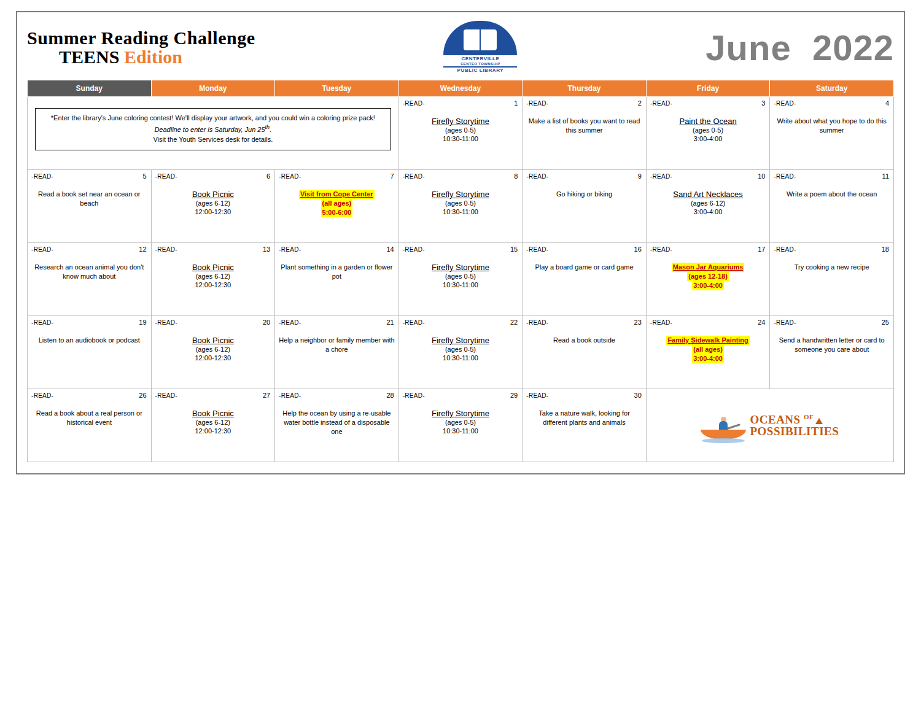Summer Reading Challenge
TEENS Edition
CENTERVILLE CENTER TOWNSHIP
PUBLIC LIBRARY
June 2022
| Sunday | Monday | Tuesday | Wednesday | Thursday | Friday | Saturday |
| --- | --- | --- | --- | --- | --- | --- |
| *Enter the library's June coloring contest! We'll display your artwork, and you could win a coloring prize pack! Deadline to enter is Saturday, Jun 25 th . Visit the Youth Services desk for details. | -READ- 1 Firefly Storytime (ages 0-5) 10:30-11:00 | -READ- 2 Make a list of books you want to read this summer | -READ- 3 Paint the Ocean (ages 0-5) 3:00-4:00 | -READ- 4 Write about what you hope to do this summer |
| -READ- 5 Read a book set near an ocean or beach | -READ- 6 Book Picnic (ages 6-12) 12:00-12:30 | -READ- 7 Visit from Cope Center (all ages) 5:00-6:00 | -READ- 8 Firefly Storytime (ages 0-5) 10:30-11:00 | -READ- 9 Go hiking or biking | -READ- 10 Sand Art Necklaces (ages 6-12) 3:00-4:00 | -READ- 11 Write a poem about the ocean |
| -READ- 12 Research an ocean animal you don't know much about | -READ- 13 Book Picnic (ages 6-12) 12:00-12:30 | -READ- 14 Plant something in a garden or flower pot | -READ- 15 Firefly Storytime (ages 0-5) 10:30-11:00 | -READ- 16 Play a board game or card game | -READ- 17 Mason Jar Aquariums (ages 12-18) 3:00-4:00 | -READ- 18 Try cooking a new recipe |
| -READ- 19 Listen to an audiobook or podcast | -READ- 20 Book Picnic (ages 6-12) 12:00-12:30 | -READ- 21 Help a neighbor or family member with a chore | -READ- 22 Firefly Storytime (ages 0-5) 10:30-11:00 | -READ- 23 Read a book outside | -READ- 24 Family Sidewalk Painting (all ages) 3:00-4:00 | -READ- 25 Send a handwritten letter or card to someone you care about |
| -READ- 26 Read a book about a real person or historical event | -READ- 27 Book Picnic (ages 6-12) 12:00-12:30 | -READ- 28 Help the ocean by using a re-usable water bottle instead of a disposable one | -READ- 29 Firefly Storytime (ages 0-5) 10:30-11:00 | -READ- 30 Take a nature walk, looking for different plants and animals | OCEANS OF POSSIBILITIES |